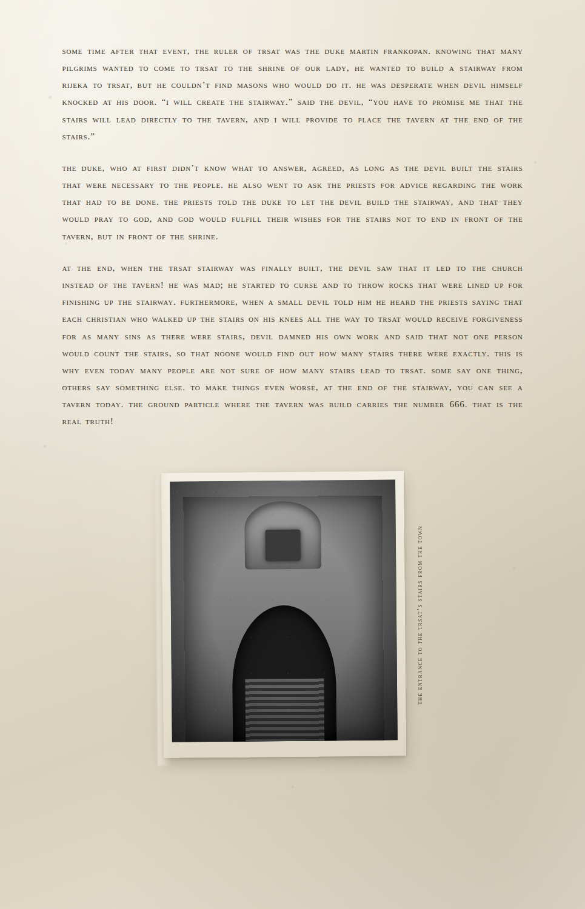Some time after that event, the ruler of Trsat was the Duke Martin Frankopan. Knowing that many pilgrims wanted to come to Trsat to the shrine of Our Lady, he wanted to build a stairway from Rijeka to Trsat, but he couldn’t find masons who would do it. He was desperate when Devil himself knocked at his door. “I will create the stairway.” said the Devil, “You have to promise me that the stairs will lead directly to the tavern, and I will provide to place the tavern at the end of the stairs.”
The Duke, who at first didn’t know what to answer, agreed, as long as the Devil built the stairs that were necessary to the people. He also went to ask the priests for advice regarding the work that had to be done. The priests told the Duke to let the Devil build the stairway, and that they would pray to God, and God would fulfill their wishes for the stairs not to end in front of the tavern, but in front of the shrine.
At the end, when the Trsat stairway was finally built, the Devil saw that it led to the church instead of the tavern! He was mad; he started to curse and to throw rocks that were lined up for finishing up the stairway. Furthermore, when a small devil told him he heard the priests saying that each Christian who walked up the stairs on his knees all the way to Trsat would receive forgiveness for as many sins as there were stairs, Devil damned his own work and said that not one person would count the stairs, so that noone would find out how many stairs there were exactly. This is why even today many people are not sure of how many stairs lead to Trsat. Some say one thing, others say something else. To make things even worse, at the end of the stairway, you can see a tavern today. The ground particle where the tavern was build carries the number 666. That is the real truth!
The entrance to the Trsat’s stairs from the town